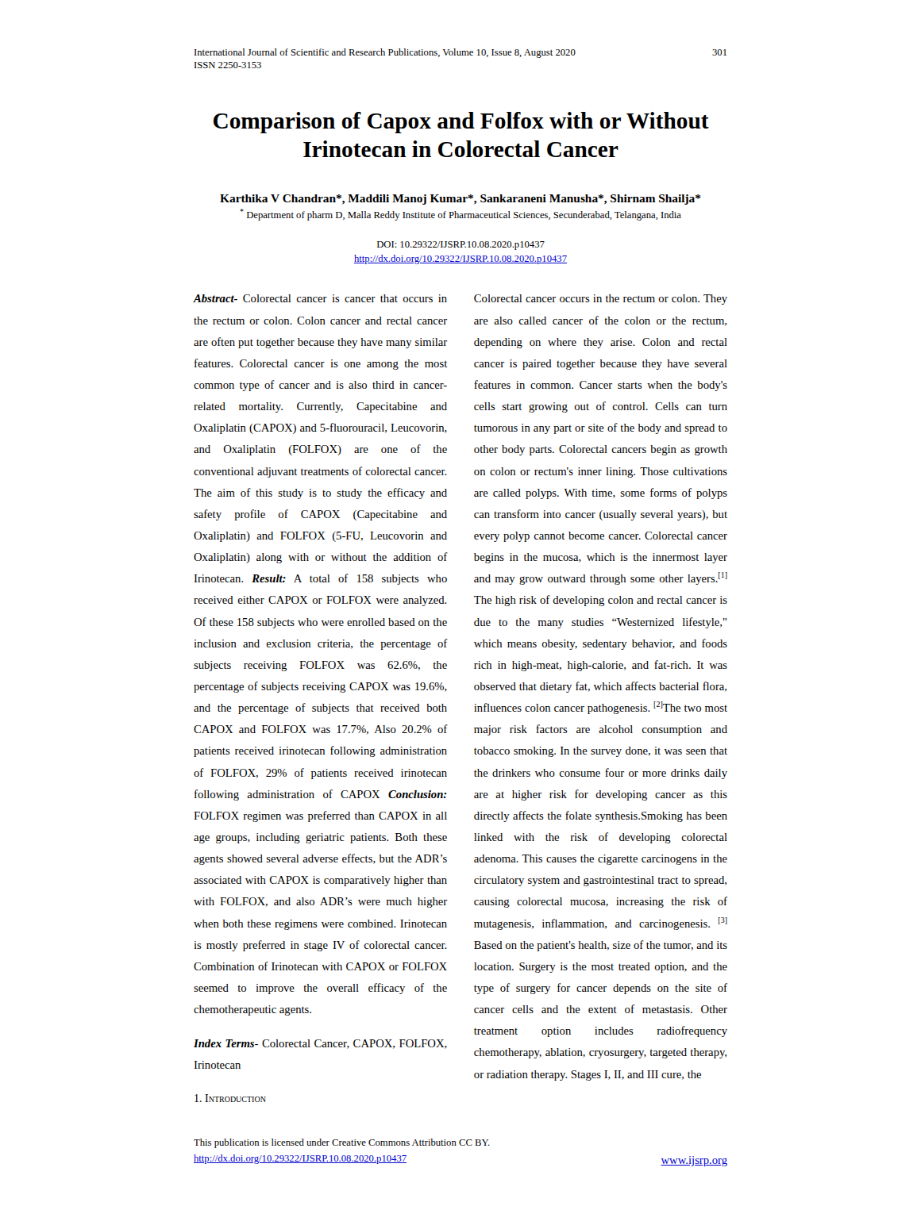International Journal of Scientific and Research Publications, Volume 10, Issue 8, August 2020
ISSN 2250-3153
301
Comparison of Capox and Folfox with or Without Irinotecan in Colorectal Cancer
Karthika V Chandran*, Maddili Manoj Kumar*, Sankaraneni Manusha*, Shirnam Shailja*
* Department of pharm D, Malla Reddy Institute of Pharmaceutical Sciences, Secunderabad, Telangana, India
DOI: 10.29322/IJSRP.10.08.2020.p10437
http://dx.doi.org/10.29322/IJSRP.10.08.2020.p10437
Abstract- Colorectal cancer is cancer that occurs in the rectum or colon. Colon cancer and rectal cancer are often put together because they have many similar features. Colorectal cancer is one among the most common type of cancer and is also third in cancer-related mortality. Currently, Capecitabine and Oxaliplatin (CAPOX) and 5-fluorouracil, Leucovorin, and Oxaliplatin (FOLFOX) are one of the conventional adjuvant treatments of colorectal cancer. The aim of this study is to study the efficacy and safety profile of CAPOX (Capecitabine and Oxaliplatin) and FOLFOX (5-FU, Leucovorin and Oxaliplatin) along with or without the addition of Irinotecan. Result: A total of 158 subjects who received either CAPOX or FOLFOX were analyzed. Of these 158 subjects who were enrolled based on the inclusion and exclusion criteria, the percentage of subjects receiving FOLFOX was 62.6%, the percentage of subjects receiving CAPOX was 19.6%, and the percentage of subjects that received both CAPOX and FOLFOX was 17.7%, Also 20.2% of patients received irinotecan following administration of FOLFOX, 29% of patients received irinotecan following administration of CAPOX Conclusion: FOLFOX regimen was preferred than CAPOX in all age groups, including geriatric patients. Both these agents showed several adverse effects, but the ADR’s associated with CAPOX is comparatively higher than with FOLFOX, and also ADR’s were much higher when both these regimens were combined. Irinotecan is mostly preferred in stage IV of colorectal cancer. Combination of Irinotecan with CAPOX or FOLFOX seemed to improve the overall efficacy of the chemotherapeutic agents.
Index Terms- Colorectal Cancer, CAPOX, FOLFOX, Irinotecan
1. Introduction
Colorectal cancer occurs in the rectum or colon. They are also called cancer of the colon or the rectum, depending on where they arise. Colon and rectal cancer is paired together because they have several features in common. Cancer starts when the body's cells start growing out of control. Cells can turn tumorous in any part or site of the body and spread to other body parts. Colorectal cancers begin as growth on colon or rectum's inner lining. Those cultivations are called polyps. With time, some forms of polyps can transform into cancer (usually several years), but every polyp cannot become cancer. Colorectal cancer begins in the mucosa, which is the innermost layer and may grow outward through some other layers.[1] The high risk of developing colon and rectal cancer is due to the many studies “Westernized lifestyle," which means obesity, sedentary behavior, and foods rich in high-meat, high-calorie, and fat-rich. It was observed that dietary fat, which affects bacterial flora, influences colon cancer pathogenesis. [2]The two most major risk factors are alcohol consumption and tobacco smoking. In the survey done, it was seen that the drinkers who consume four or more drinks daily are at higher risk for developing cancer as this directly affects the folate synthesis.Smoking has been linked with the risk of developing colorectal adenoma. This causes the cigarette carcinogens in the circulatory system and gastrointestinal tract to spread, causing colorectal mucosa, increasing the risk of mutagenesis, inflammation, and carcinogenesis. [3] Based on the patient's health, size of the tumor, and its location. Surgery is the most treated option, and the type of surgery for cancer depends on the site of cancer cells and the extent of metastasis. Other treatment option includes radiofrequency chemotherapy, ablation, cryosurgery, targeted therapy, or radiation therapy. Stages I, II, and III cure, the
This publication is licensed under Creative Commons Attribution CC BY.
http://dx.doi.org/10.29322/IJSRP.10.08.2020.p10437 www.ijsrp.org